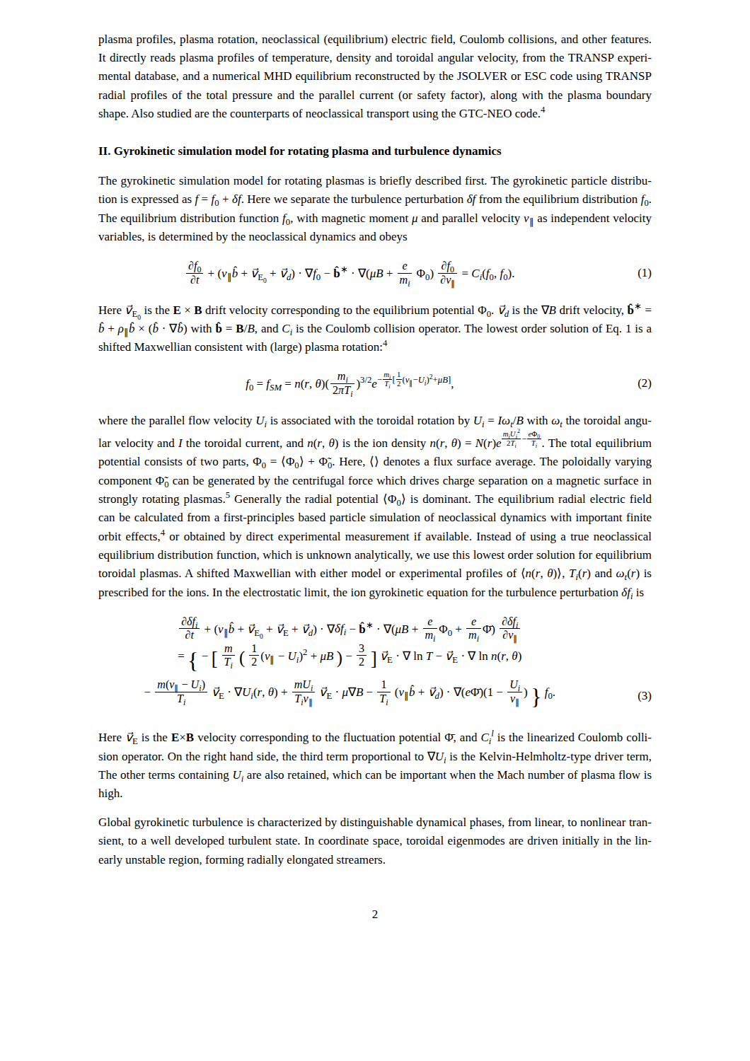plasma profiles, plasma rotation, neoclassical (equilibrium) electric field, Coulomb collisions, and other features. It directly reads plasma profiles of temperature, density and toroidal angular velocity, from the TRANSP experimental database, and a numerical MHD equilibrium reconstructed by the JSOLVER or ESC code using TRANSP radial profiles of the total pressure and the parallel current (or safety factor), along with the plasma boundary shape. Also studied are the counterparts of neoclassical transport using the GTC-NEO code.4
II. Gyrokinetic simulation model for rotating plasma and turbulence dynamics
The gyrokinetic simulation model for rotating plasmas is briefly described first. The gyrokinetic particle distribution is expressed as f = f0 + δf. Here we separate the turbulence perturbation δf from the equilibrium distribution f0. The equilibrium distribution function f0, with magnetic moment μ and parallel velocity v∥ as independent velocity variables, is determined by the neoclassical dynamics and obeys
∂f0∂t + (v∥b + vE0 + vd) · ∇f0 − b∗ · ∇(μB + emi Φ0) ∂f0∂v∥ = Ci(f0, f0).
(1)
Here vE0 is the E × B drift velocity corresponding to the equilibrium potential Φ0. vd is the ∇B drift velocity, b∗ = b + ρ∥b × (b · ∇b) with b = B/B, and Ci is the Coulomb collision operator. The lowest order solution of Eq. 1 is a shifted Maxwellian consistent with (large) plasma rotation:4
f0 = fSM = n(r, θ)(mi 2πTi)3/2e−mi Ti[12(v∥−Ui)2+μB],
(2)
where the parallel flow velocity Ui is associated with the toroidal rotation by Ui = Iωt/B with ωt the toroidal angular velocity and I the toroidal current, and n(r, θ) is the ion density n(r, θ) = N(r)emiUi22Ti−e Φ0 Ti. The total equilibrium potential consists of two parts, Φ0 = ⟨Φ0⟩ + Φ0. Here, ⟨⟩ denotes a flux surface average. The poloidally varying component Φ0 can be generated by the centrifugal force which drives charge separation on a magnetic surface in strongly rotating plasmas.5 Generally the radial potential ⟨Φ0⟩ is dominant. The equilibrium radial electric field can be calculated from a first-principles based particle simulation of neoclassical dynamics with important finite orbit effects,4 or obtained by direct experimental measurement if available. Instead of using a true neoclassical equilibrium distribution function, which is unknown analytically, we use this lowest order solution for equilibrium toroidal plasmas. A shifted Maxwellian with either model or experimental profiles of ⟨n(r, θ)⟩, Ti(r) and ωt(r) is prescribed for the ions. In the electrostatic limit, the ion gyrokinetic equation for the turbulence perturbation δfi is
∂δfi∂t + (v∥b + vE0 + vE + vd) · ∇δfi − b∗ · ∇(μB + emi Φ0 + emi Φ) ∂δfi∂v∥
= { − [ mTi ( 12(v∥ − Ui)2 + μB ) − 32 ] vE · ∇ ln T − vE · ∇ ln n(r, θ)
− m(v∥ − Ui) Ti vE · ∇Ui(r, θ) + mUi Tiv∥ vE · μ∇B − 1 Ti (v∥b + vd) · ∇(eΦ)(1 − Ui v∥) } f0.
(3)
Here vE is the E×B velocity corresponding to the fluctuation potential Φ, and Cil is the linearized Coulomb collision operator. On the right hand side, the third term proportional to ∇Ui is the Kelvin-Helmholtz-type driver term, The other terms containing Ui are also retained, which can be important when the Mach number of plasma flow is high.
Global gyrokinetic turbulence is characterized by distinguishable dynamical phases, from linear, to nonlinear transient, to a well developed turbulent state. In coordinate space, toroidal eigenmodes are driven initially in the linearly unstable region, forming radially elongated streamers.
2